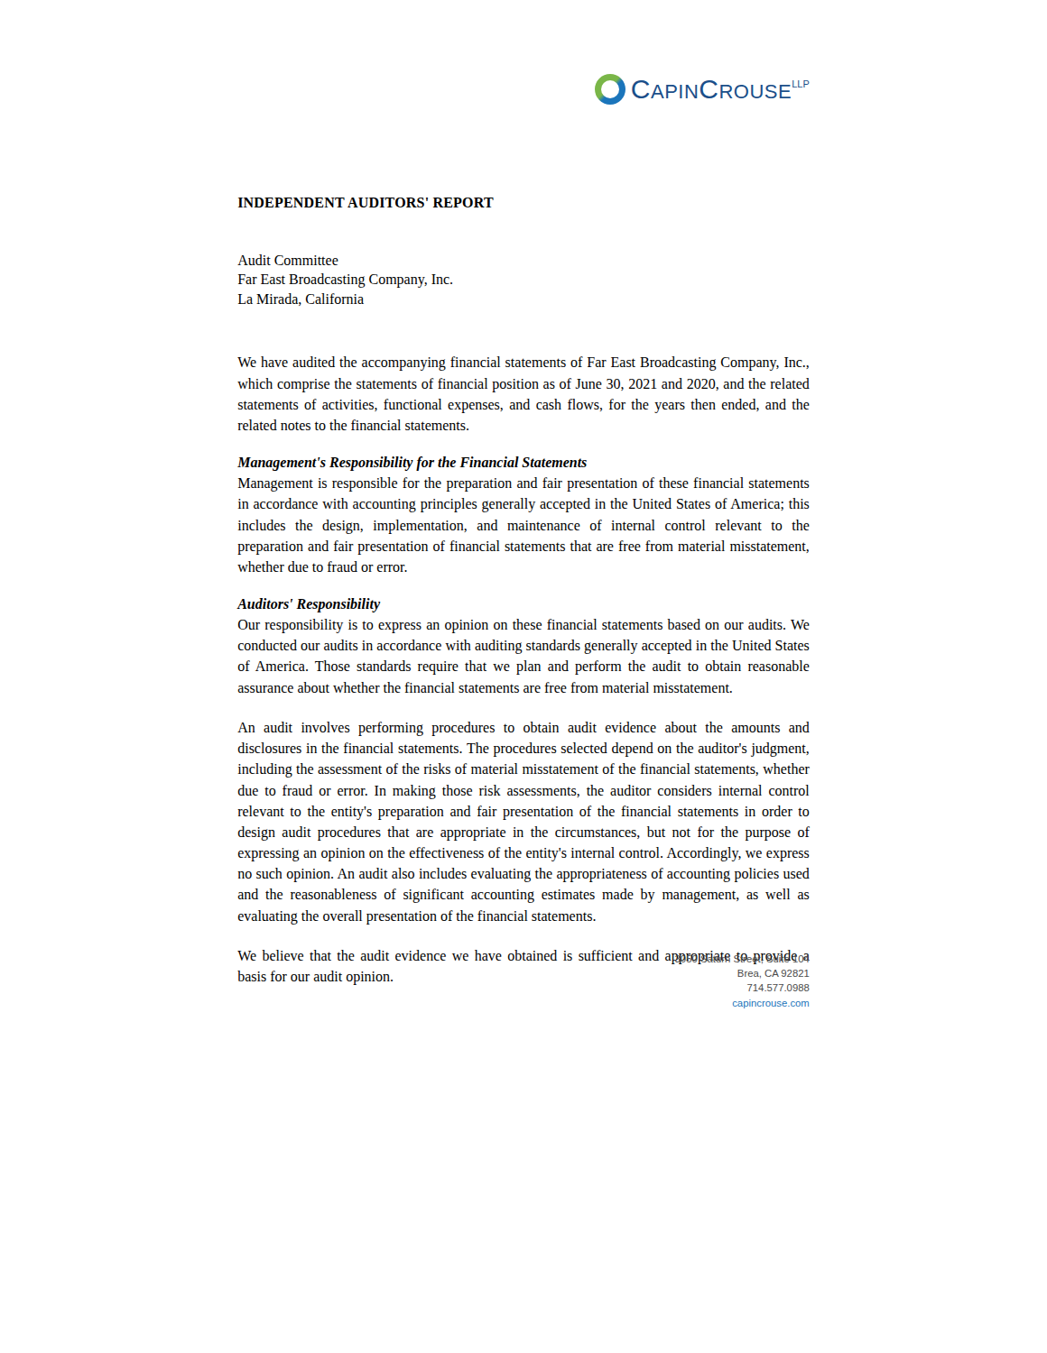CAPIN CROUSE LLP
INDEPENDENT AUDITORS' REPORT
Audit Committee
Far East Broadcasting Company, Inc.
La Mirada, California
We have audited the accompanying financial statements of Far East Broadcasting Company, Inc., which comprise the statements of financial position as of June 30, 2021 and 2020, and the related statements of activities, functional expenses, and cash flows, for the years then ended, and the related notes to the financial statements.
Management's Responsibility for the Financial Statements
Management is responsible for the preparation and fair presentation of these financial statements in accordance with accounting principles generally accepted in the United States of America; this includes the design, implementation, and maintenance of internal control relevant to the preparation and fair presentation of financial statements that are free from material misstatement, whether due to fraud or error.
Auditors' Responsibility
Our responsibility is to express an opinion on these financial statements based on our audits. We conducted our audits in accordance with auditing standards generally accepted in the United States of America. Those standards require that we plan and perform the audit to obtain reasonable assurance about whether the financial statements are free from material misstatement.
An audit involves performing procedures to obtain audit evidence about the amounts and disclosures in the financial statements. The procedures selected depend on the auditor's judgment, including the assessment of the risks of material misstatement of the financial statements, whether due to fraud or error. In making those risk assessments, the auditor considers internal control relevant to the entity's preparation and fair presentation of the financial statements in order to design audit procedures that are appropriate in the circumstances, but not for the purpose of expressing an opinion on the effectiveness of the entity's internal control. Accordingly, we express no such opinion. An audit also includes evaluating the appropriateness of accounting policies used and the reasonableness of significant accounting estimates made by management, as well as evaluating the overall presentation of the financial statements.
We believe that the audit evidence we have obtained is sufficient and appropriate to provide a basis for our audit opinion.
3050 Saturn Street, Suite 104
Brea, CA 92821
714.577.0988
capincrouse.com